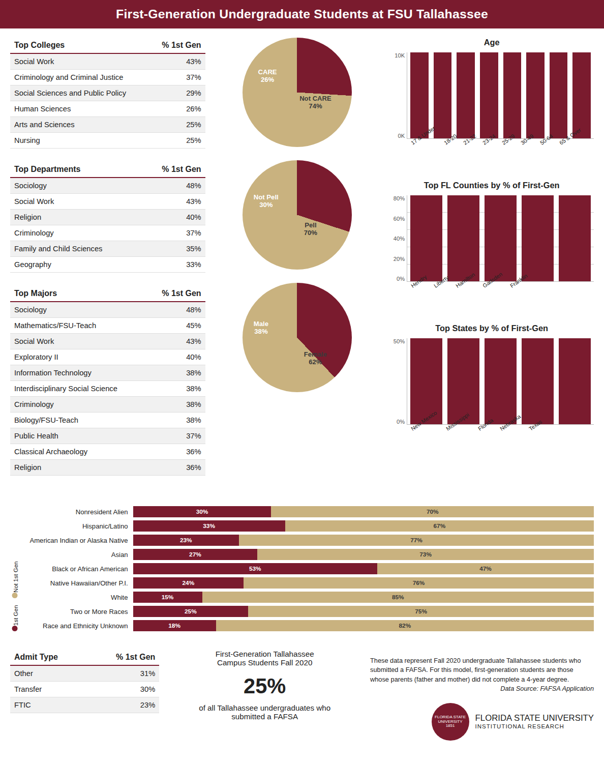First-Generation Undergraduate Students at FSU Tallahassee
| Top Colleges | % 1st Gen |
| --- | --- |
| Social Work | 43% |
| Criminology and Criminal Justice | 37% |
| Social Sciences and Public Policy | 29% |
| Human Sciences | 26% |
| Arts and Sciences | 25% |
| Nursing | 25% |
| Top Departments | % 1st Gen |
| --- | --- |
| Sociology | 48% |
| Social Work | 43% |
| Religion | 40% |
| Criminology | 37% |
| Family and Child Sciences | 35% |
| Geography | 33% |
| Top Majors | % 1st Gen |
| --- | --- |
| Sociology | 48% |
| Mathematics/FSU-Teach | 45% |
| Social Work | 43% |
| Exploratory II | 40% |
| Information Technology | 38% |
| Interdisciplinary Social Science | 38% |
| Criminology | 38% |
| Biology/FSU-Teach | 38% |
| Public Health | 37% |
| Classical Archaeology | 36% |
| Religion | 36% |
CARE
26% Not CARE
74%
Not Pell
30% Pell
70%
Male
38% Female
62%
Age
10K 0K
17 & Under 18-20 21-22 23-24 25-29 30-49 50-64 65 & Over
Top FL Counties by % of First-Gen
80% 60% 40% 20% 0%
Hendry Liberty Hamilton Gadsden Franklin
Top States by % of First-Gen
50% 0%
New Mexico Mississippi Florida Nebraska Texas
1st Gen Not 1st Gen
Nonresident Alien
30%
70%
Hispanic/Latino
33%
67%
American Indian or Alaska Native
23%
77%
Asian
27%
73%
Black or African American
53%
47%
Native Hawaiian/Other P.I.
24%
76%
White
15%
85%
Two or More Races
25%
75%
Race and Ethnicity Unknown
18%
82%
| Admit Type | % 1st Gen |
| --- | --- |
| Other | 31% |
| Transfer | 30% |
| FTIC | 23% |
First-Generation Tallahassee
Campus Students Fall 2020
25%
of all Tallahassee undergraduates who
submitted a FAFSA
These data represent Fall 2020 undergraduate Tallahassee students who submitted a FAFSA. For this model, first-generation students are those whose parents (father and mother) did not complete a 4-year degree. Data Source: FAFSA Application
FLORIDA STATE UNIVERSITY
1851
FLORIDA STATE UNIVERSITY INSTITUTIONAL RESEARCH